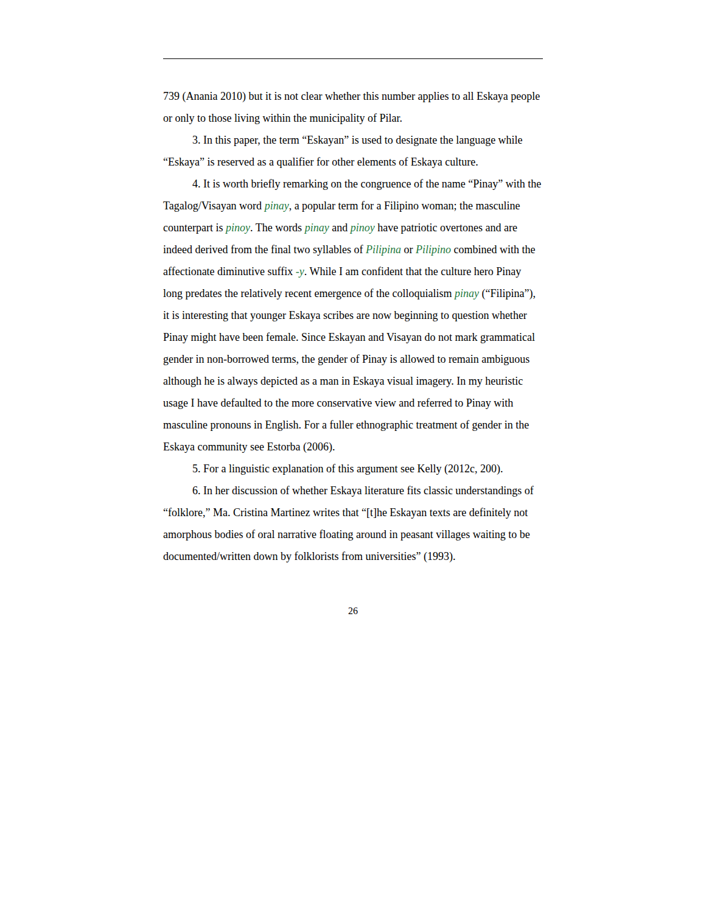739 (Anania 2010) but it is not clear whether this number applies to all Eskaya people or only to those living within the municipality of Pilar.
3. In this paper, the term “Eskayan” is used to designate the language while “Eskaya” is reserved as a qualifier for other elements of Eskaya culture.
4. It is worth briefly remarking on the congruence of the name “Pinay” with the Tagalog/Visayan word pinay, a popular term for a Filipino woman; the masculine counterpart is pinoy. The words pinay and pinoy have patriotic overtones and are indeed derived from the final two syllables of Pilipina or Pilipino combined with the affectionate diminutive suffix -y. While I am confident that the culture hero Pinay long predates the relatively recent emergence of the colloquialism pinay (“Filipina”), it is interesting that younger Eskaya scribes are now beginning to question whether Pinay might have been female. Since Eskayan and Visayan do not mark grammatical gender in non-borrowed terms, the gender of Pinay is allowed to remain ambiguous although he is always depicted as a man in Eskaya visual imagery. In my heuristic usage I have defaulted to the more conservative view and referred to Pinay with masculine pronouns in English. For a fuller ethnographic treatment of gender in the Eskaya community see Estorba (2006).
5. For a linguistic explanation of this argument see Kelly (2012c, 200).
6. In her discussion of whether Eskaya literature fits classic understandings of “folklore,” Ma. Cristina Martinez writes that “[t]he Eskayan texts are definitely not amorphous bodies of oral narrative floating around in peasant villages waiting to be documented/written down by folklorists from universities” (1993).
26